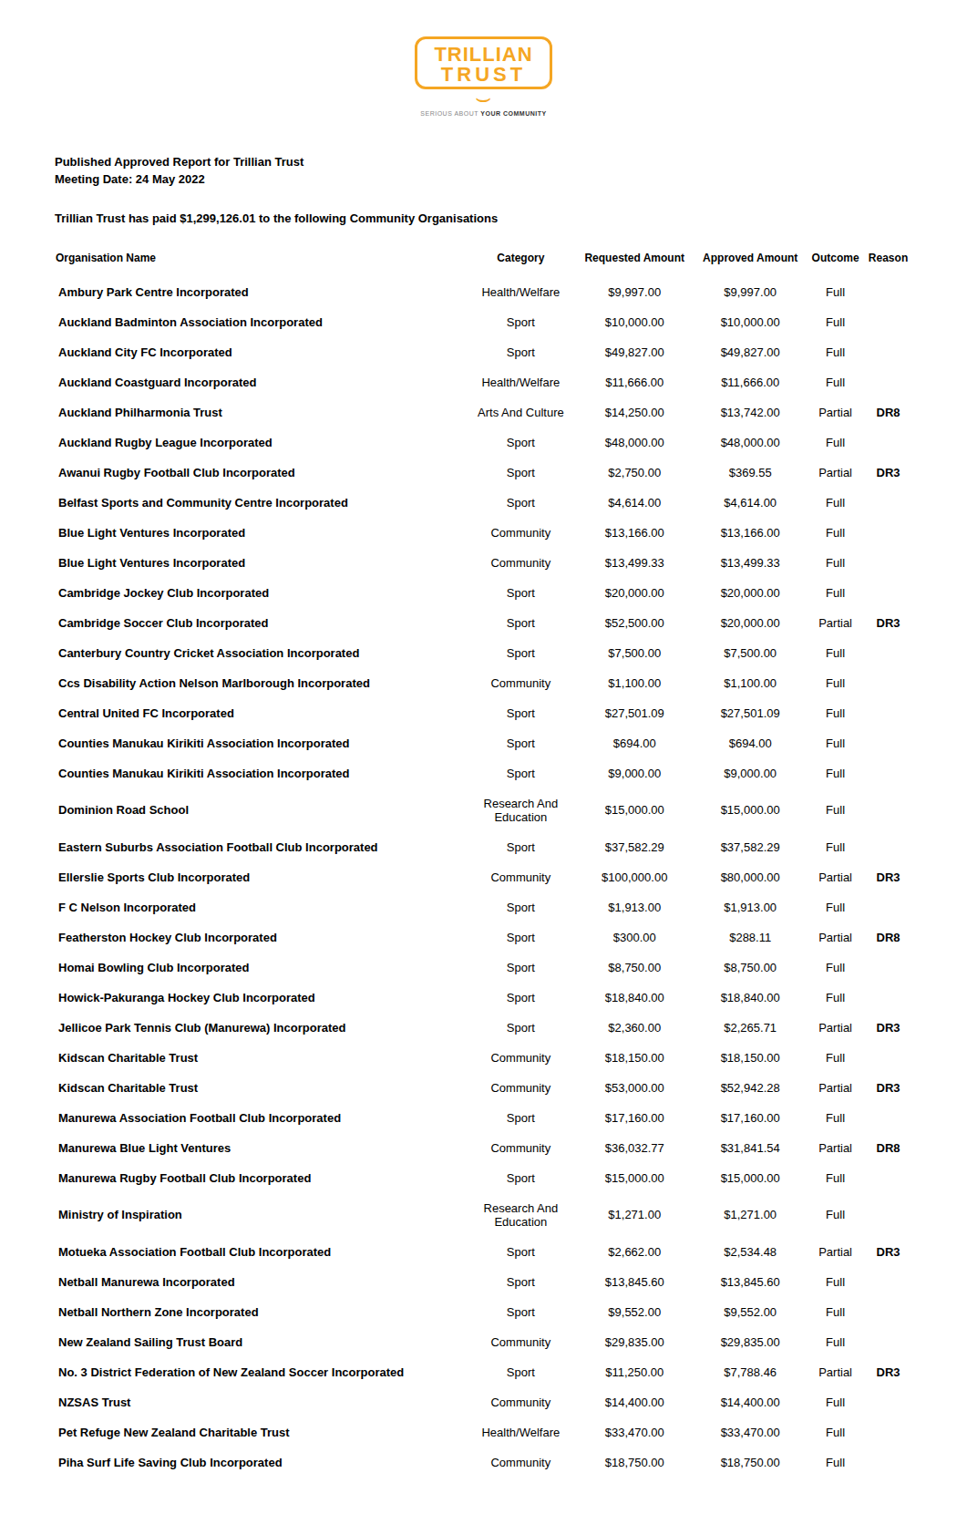TRILLIAN
TRUST
⌣
SERIOUS ABOUT YOUR COMMUNITY
Published Approved Report for Trillian Trust
Meeting Date: 24 May 2022
Trillian Trust has paid $1,299,126.01 to the following Community Organisations
| Organisation Name | Category | Requested Amount | Approved Amount | Outcome | Reason |
| --- | --- | --- | --- | --- | --- |
| Ambury Park Centre Incorporated | Health/Welfare | $9,997.00 | $9,997.00 | Full | |
| Auckland Badminton Association Incorporated | Sport | $10,000.00 | $10,000.00 | Full | |
| Auckland City FC Incorporated | Sport | $49,827.00 | $49,827.00 | Full | |
| Auckland Coastguard Incorporated | Health/Welfare | $11,666.00 | $11,666.00 | Full | |
| Auckland Philharmonia Trust | Arts And Culture | $14,250.00 | $13,742.00 | Partial | DR8 |
| Auckland Rugby League Incorporated | Sport | $48,000.00 | $48,000.00 | Full | |
| Awanui Rugby Football Club Incorporated | Sport | $2,750.00 | $369.55 | Partial | DR3 |
| Belfast Sports and Community Centre Incorporated | Sport | $4,614.00 | $4,614.00 | Full | |
| Blue Light Ventures Incorporated | Community | $13,166.00 | $13,166.00 | Full | |
| Blue Light Ventures Incorporated | Community | $13,499.33 | $13,499.33 | Full | |
| Cambridge Jockey Club Incorporated | Sport | $20,000.00 | $20,000.00 | Full | |
| Cambridge Soccer Club Incorporated | Sport | $52,500.00 | $20,000.00 | Partial | DR3 |
| Canterbury Country Cricket Association Incorporated | Sport | $7,500.00 | $7,500.00 | Full | |
| Ccs Disability Action Nelson Marlborough Incorporated | Community | $1,100.00 | $1,100.00 | Full | |
| Central United FC Incorporated | Sport | $27,501.09 | $27,501.09 | Full | |
| Counties Manukau Kirikiti Association Incorporated | Sport | $694.00 | $694.00 | Full | |
| Counties Manukau Kirikiti Association Incorporated | Sport | $9,000.00 | $9,000.00 | Full | |
| Dominion Road School | Research And Education | $15,000.00 | $15,000.00 | Full | |
| Eastern Suburbs Association Football Club Incorporated | Sport | $37,582.29 | $37,582.29 | Full | |
| Ellerslie Sports Club Incorporated | Community | $100,000.00 | $80,000.00 | Partial | DR3 |
| F C Nelson Incorporated | Sport | $1,913.00 | $1,913.00 | Full | |
| Featherston Hockey Club Incorporated | Sport | $300.00 | $288.11 | Partial | DR8 |
| Homai Bowling Club Incorporated | Sport | $8,750.00 | $8,750.00 | Full | |
| Howick-Pakuranga Hockey Club Incorporated | Sport | $18,840.00 | $18,840.00 | Full | |
| Jellicoe Park Tennis Club (Manurewa) Incorporated | Sport | $2,360.00 | $2,265.71 | Partial | DR3 |
| Kidscan Charitable Trust | Community | $18,150.00 | $18,150.00 | Full | |
| Kidscan Charitable Trust | Community | $53,000.00 | $52,942.28 | Partial | DR3 |
| Manurewa Association Football Club Incorporated | Sport | $17,160.00 | $17,160.00 | Full | |
| Manurewa Blue Light Ventures | Community | $36,032.77 | $31,841.54 | Partial | DR8 |
| Manurewa Rugby Football Club Incorporated | Sport | $15,000.00 | $15,000.00 | Full | |
| Ministry of Inspiration | Research And Education | $1,271.00 | $1,271.00 | Full | |
| Motueka Association Football Club Incorporated | Sport | $2,662.00 | $2,534.48 | Partial | DR3 |
| Netball Manurewa Incorporated | Sport | $13,845.60 | $13,845.60 | Full | |
| Netball Northern Zone Incorporated | Sport | $9,552.00 | $9,552.00 | Full | |
| New Zealand Sailing Trust Board | Community | $29,835.00 | $29,835.00 | Full | |
| No. 3 District Federation of New Zealand Soccer Incorporated | Sport | $11,250.00 | $7,788.46 | Partial | DR3 |
| NZSAS Trust | Community | $14,400.00 | $14,400.00 | Full | |
| Pet Refuge New Zealand Charitable Trust | Health/Welfare | $33,470.00 | $33,470.00 | Full | |
| Piha Surf Life Saving Club Incorporated | Community | $18,750.00 | $18,750.00 | Full | |